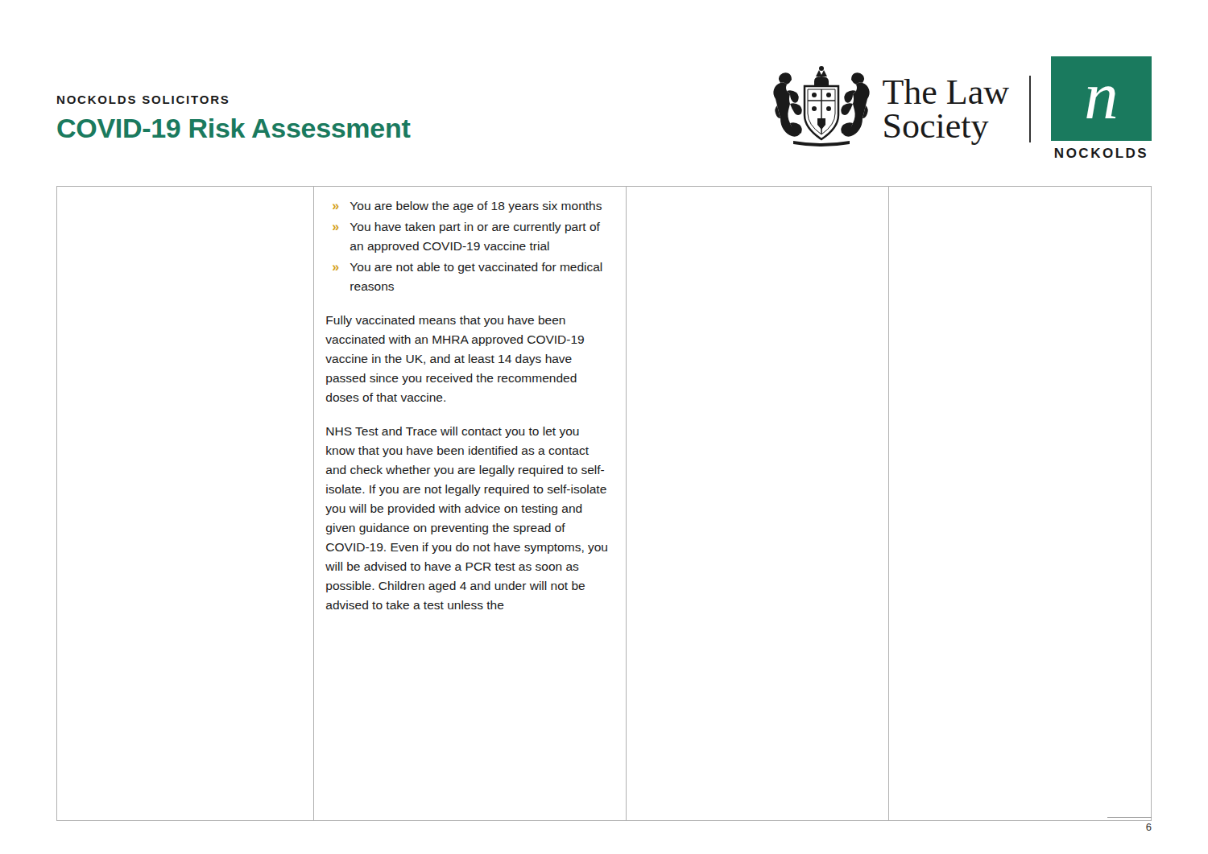NOCKOLDS SOLICITORS
COVID-19 Risk Assessment
The Law
Society
n
NOCKOLDS
| | You are below the age of 18 years six months You have taken part in or are currently part of an approved COVID-19 vaccine trial You are not able to get vaccinated for medical reasons Fully vaccinated means that you have been vaccinated with an MHRA approved COVID-19 vaccine in the UK, and at least 14 days have passed since you received the recommended doses of that vaccine. NHS Test and Trace will contact you to let you know that you have been identified as a contact and check whether you are legally required to self-isolate. If you are not legally required to self-isolate you will be provided with advice on testing and given guidance on preventing the spread of COVID-19. Even if you do not have symptoms, you will be advised to have a PCR test as soon as possible. Children aged 4 and under will not be advised to take a test unless the | | |
6